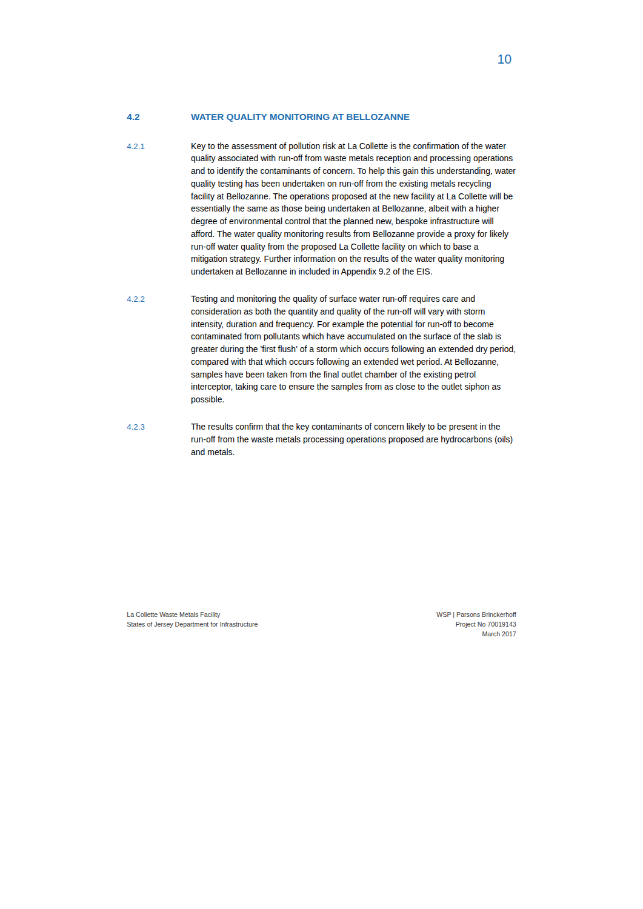10
4.2 WATER QUALITY MONITORING AT BELLOZANNE
4.2.1 Key to the assessment of pollution risk at La Collette is the confirmation of the water quality associated with run-off from waste metals reception and processing operations and to identify the contaminants of concern. To help this gain this understanding, water quality testing has been undertaken on run-off from the existing metals recycling facility at Bellozanne. The operations proposed at the new facility at La Collette will be essentially the same as those being undertaken at Bellozanne, albeit with a higher degree of environmental control that the planned new, bespoke infrastructure will afford. The water quality monitoring results from Bellozanne provide a proxy for likely run-off water quality from the proposed La Collette facility on which to base a mitigation strategy. Further information on the results of the water quality monitoring undertaken at Bellozanne in included in Appendix 9.2 of the EIS.
4.2.2 Testing and monitoring the quality of surface water run-off requires care and consideration as both the quantity and quality of the run-off will vary with storm intensity, duration and frequency. For example the potential for run-off to become contaminated from pollutants which have accumulated on the surface of the slab is greater during the 'first flush' of a storm which occurs following an extended dry period, compared with that which occurs following an extended wet period. At Bellozanne, samples have been taken from the final outlet chamber of the existing petrol interceptor, taking care to ensure the samples from as close to the outlet siphon as possible.
4.2.3 The results confirm that the key contaminants of concern likely to be present in the run-off from the waste metals processing operations proposed are hydrocarbons (oils) and metals.
La Collette Waste Metals Facility
States of Jersey Department for Infrastructure
WSP | Parsons Brinckerhoff
Project No 70019143
March 2017